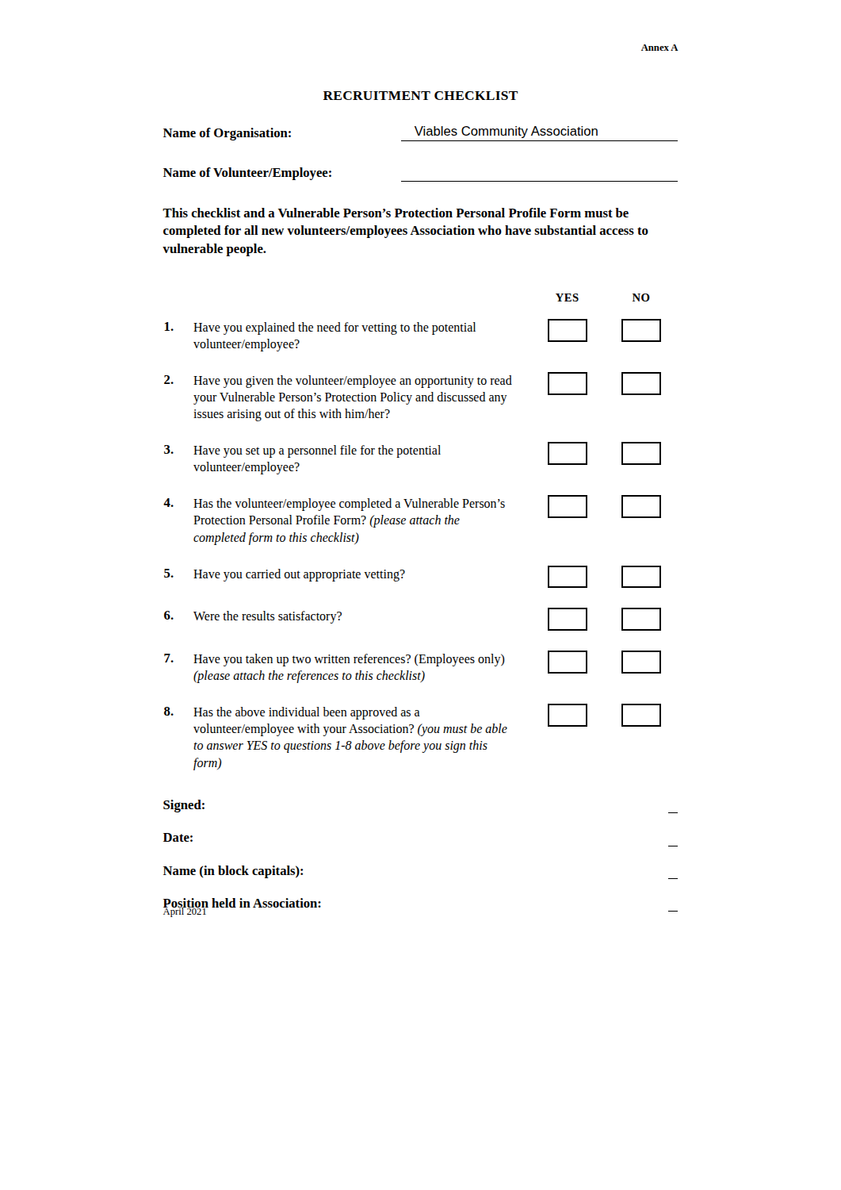Annex A
RECRUITMENT CHECKLIST
| Name of Organisation: | Viables Community Association |
| Name of Volunteer/Employee: | |
This checklist and a Vulnerable Person’s Protection Personal Profile Form must be completed for all new volunteers/employees Association who have substantial access to vulnerable people.
| | | YES | NO |
| --- | --- | --- | --- |
| 1. | Have you explained the need for vetting to the potential volunteer/employee? | | |
| 2. | Have you given the volunteer/employee an opportunity to read your Vulnerable Person’s Protection Policy and discussed any issues arising out of this with him/her? | | |
| 3. | Have you set up a personnel file for the potential volunteer/employee? | | |
| 4. | Has the volunteer/employee completed a Vulnerable Person’s Protection Personal Profile Form? (please attach the completed form to this checklist) | | |
| 5. | Have you carried out appropriate vetting? | | |
| 6. | Were the results satisfactory? | | |
| 7. | Have you taken up two written references? (Employees only) (please attach the references to this checklist) | | |
| 8. | Has the above individual been approved as a volunteer/employee with your Association? (you must be able to answer YES to questions 1-8 above before you sign this form) | | |
| Signed: | |
| Date: | |
| Name (in block capitals): | |
| Position held in Association: | |
April 2021